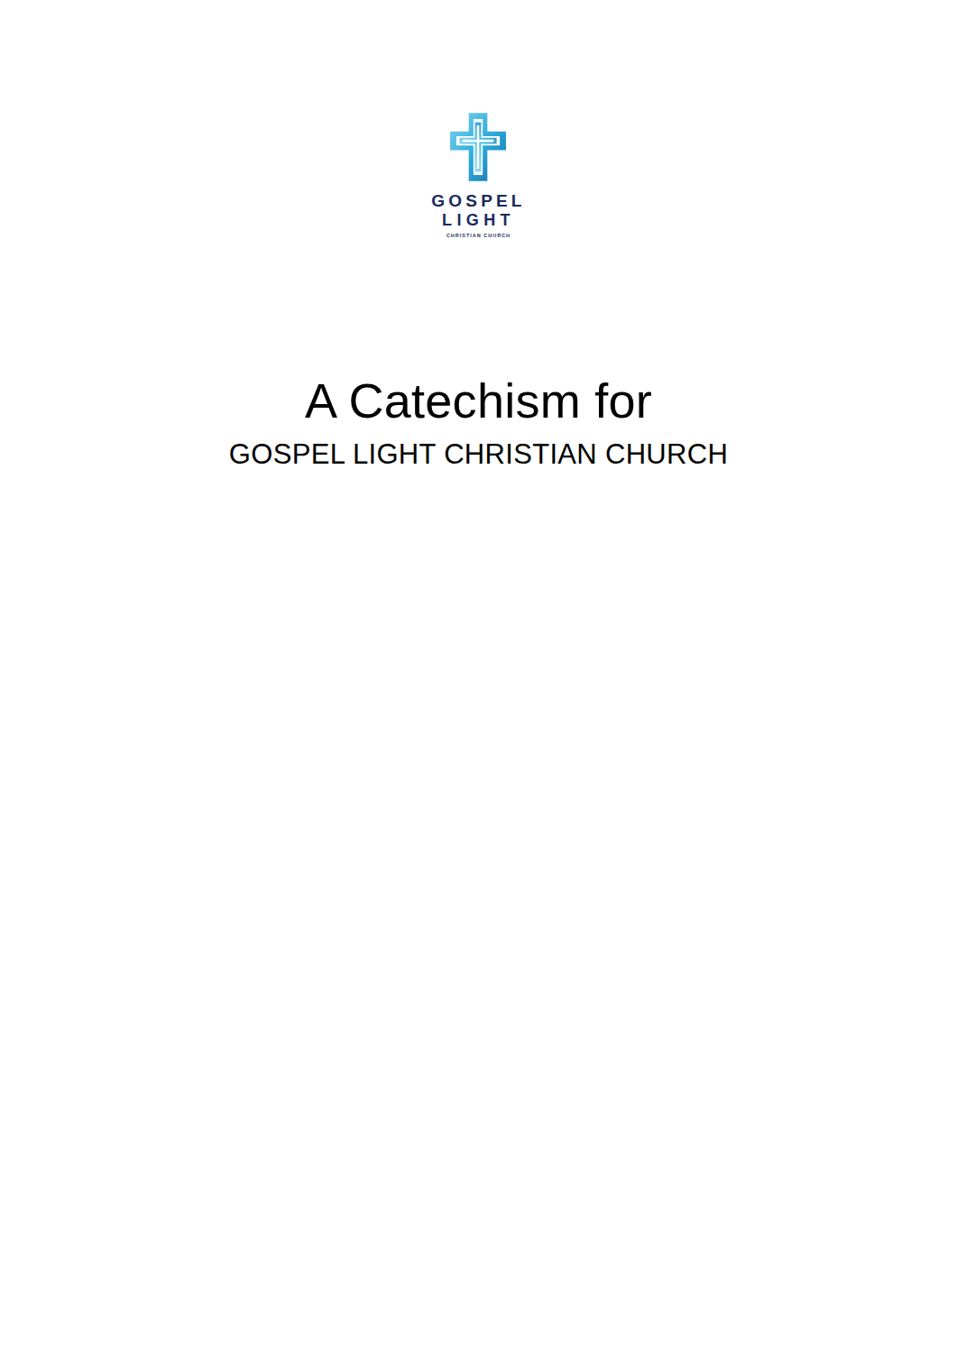GOSPEL LIGHT Christian Church
A Catechism for
GOSPEL LIGHT CHRISTIAN CHURCH